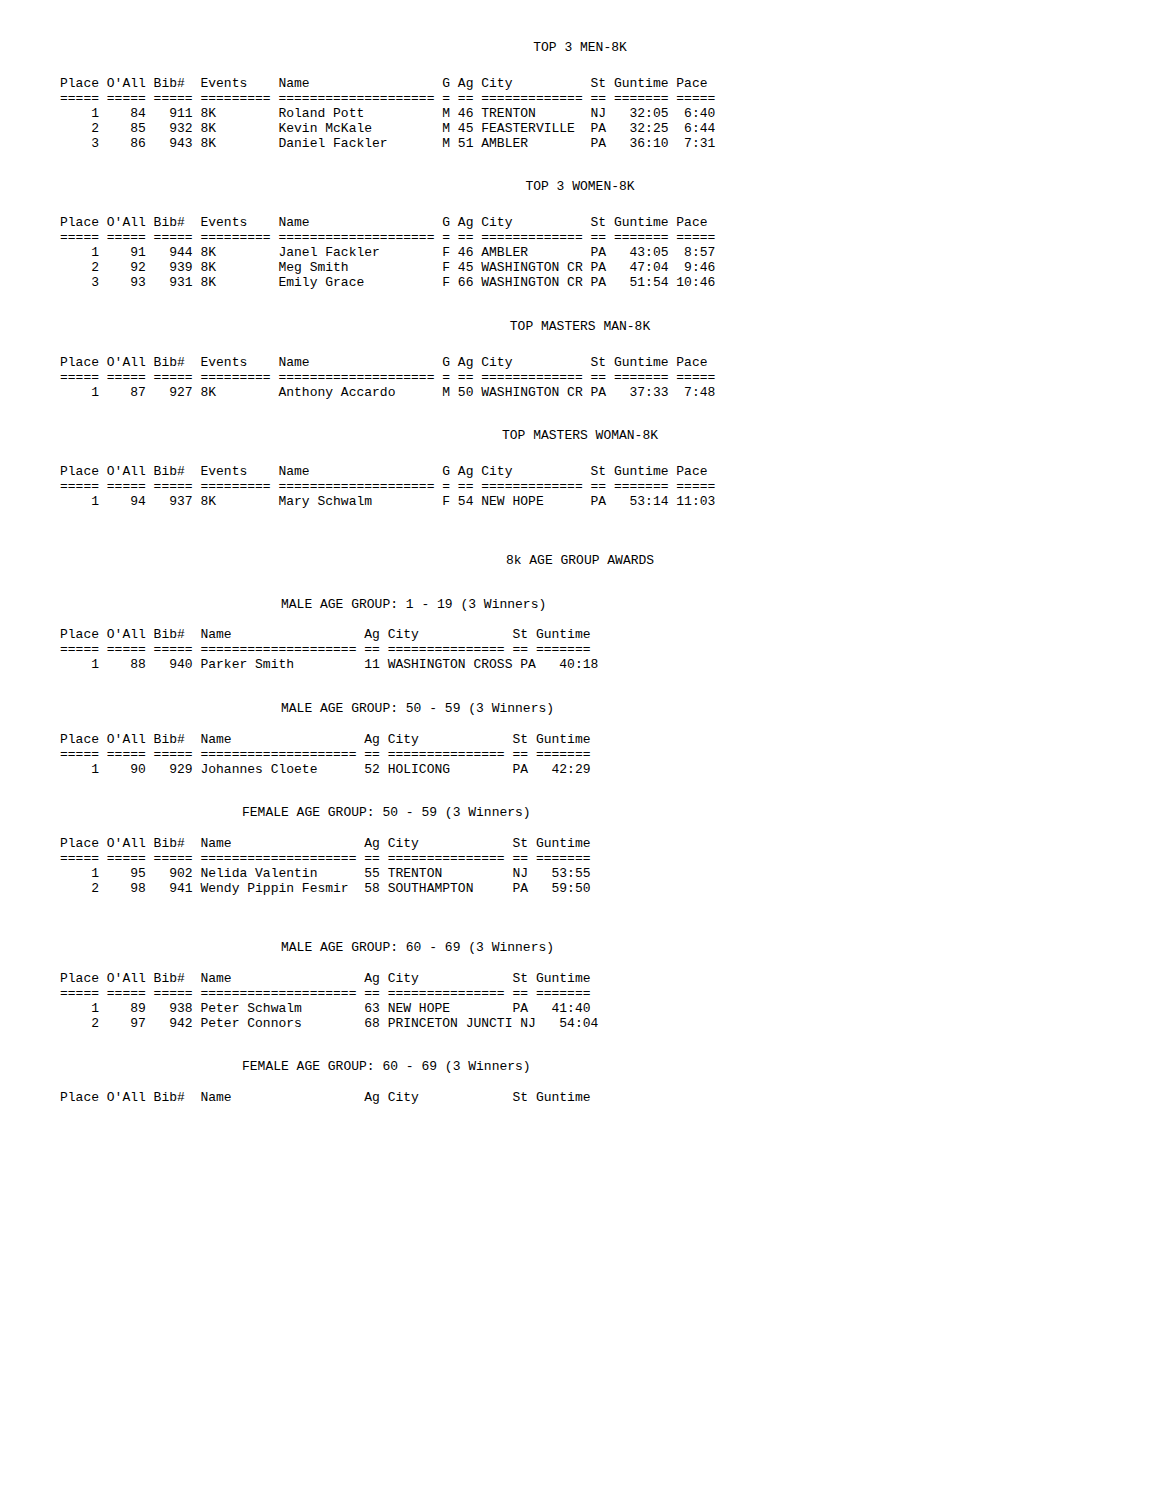TOP 3 MEN-8K
Place O'All Bib#  Events    Name                 G Ag City          St Guntime Pace
===== ===== ===== ========= ==================== = == ============= == ======= =====
    1    84   911 8K        Roland Pott          M 46 TRENTON       NJ   32:05  6:40
    2    85   932 8K        Kevin McKale         M 45 FEASTERVILLE  PA   32:25  6:44
    3    86   943 8K        Daniel Fackler       M 51 AMBLER        PA   36:10  7:31
TOP 3 WOMEN-8K
Place O'All Bib#  Events    Name                 G Ag City          St Guntime Pace
===== ===== ===== ========= ==================== = == ============= == ======= =====
    1    91   944 8K        Janel Fackler        F 46 AMBLER        PA   43:05  8:57
    2    92   939 8K        Meg Smith            F 45 WASHINGTON CR PA   47:04  9:46
    3    93   931 8K        Emily Grace          F 66 WASHINGTON CR PA   51:54 10:46
TOP MASTERS MAN-8K
Place O'All Bib#  Events    Name                 G Ag City          St Guntime Pace
===== ===== ===== ========= ==================== = == ============= == ======= =====
    1    87   927 8K        Anthony Accardo      M 50 WASHINGTON CR PA   37:33  7:48
TOP MASTERS WOMAN-8K
Place O'All Bib#  Events    Name                 G Ag City          St Guntime Pace
===== ===== ===== ========= ==================== = == ============= == ======= =====
    1    94   937 8K        Mary Schwalm         F 54 NEW HOPE      PA   53:14 11:03
8k AGE GROUP AWARDS
MALE AGE GROUP: 1 - 19 (3 Winners)
Place O'All Bib#  Name                 Ag City            St Guntime
===== ===== ===== ==================== == =============== == =======
    1    88   940 Parker Smith         11 WASHINGTON CROSS PA   40:18
MALE AGE GROUP: 50 - 59 (3 Winners)
Place O'All Bib#  Name                 Ag City            St Guntime
===== ===== ===== ==================== == =============== == =======
    1    90   929 Johannes Cloete      52 HOLICONG        PA   42:29
FEMALE AGE GROUP: 50 - 59 (3 Winners)
Place O'All Bib#  Name                 Ag City            St Guntime
===== ===== ===== ==================== == =============== == =======
    1    95   902 Nelida Valentin      55 TRENTON         NJ   53:55
    2    98   941 Wendy Pippin Fesmir  58 SOUTHAMPTON     PA   59:50
MALE AGE GROUP: 60 - 69 (3 Winners)
Place O'All Bib#  Name                 Ag City            St Guntime
===== ===== ===== ==================== == =============== == =======
    1    89   938 Peter Schwalm        63 NEW HOPE        PA   41:40
    2    97   942 Peter Connors        68 PRINCETON JUNCTI NJ   54:04
FEMALE AGE GROUP: 60 - 69 (3 Winners)
Place O'All Bib#  Name                 Ag City            St Guntime